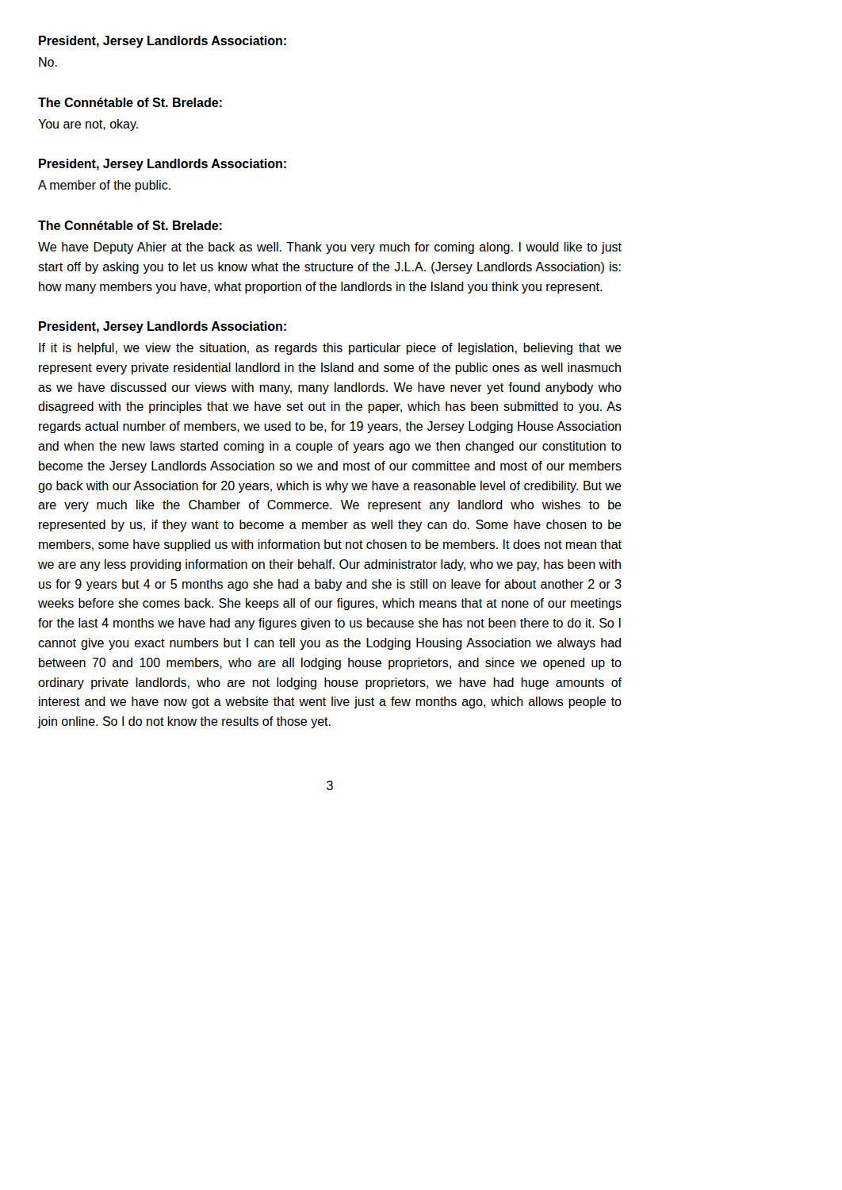President, Jersey Landlords Association:
No.
The Connétable of St. Brelade:
You are not, okay.
President, Jersey Landlords Association:
A member of the public.
The Connétable of St. Brelade:
We have Deputy Ahier at the back as well. Thank you very much for coming along. I would like to just start off by asking you to let us know what the structure of the J.L.A. (Jersey Landlords Association) is: how many members you have, what proportion of the landlords in the Island you think you represent.
President, Jersey Landlords Association:
If it is helpful, we view the situation, as regards this particular piece of legislation, believing that we represent every private residential landlord in the Island and some of the public ones as well inasmuch as we have discussed our views with many, many landlords. We have never yet found anybody who disagreed with the principles that we have set out in the paper, which has been submitted to you. As regards actual number of members, we used to be, for 19 years, the Jersey Lodging House Association and when the new laws started coming in a couple of years ago we then changed our constitution to become the Jersey Landlords Association so we and most of our committee and most of our members go back with our Association for 20 years, which is why we have a reasonable level of credibility. But we are very much like the Chamber of Commerce. We represent any landlord who wishes to be represented by us, if they want to become a member as well they can do. Some have chosen to be members, some have supplied us with information but not chosen to be members. It does not mean that we are any less providing information on their behalf. Our administrator lady, who we pay, has been with us for 9 years but 4 or 5 months ago she had a baby and she is still on leave for about another 2 or 3 weeks before she comes back. She keeps all of our figures, which means that at none of our meetings for the last 4 months we have had any figures given to us because she has not been there to do it. So I cannot give you exact numbers but I can tell you as the Lodging Housing Association we always had between 70 and 100 members, who are all lodging house proprietors, and since we opened up to ordinary private landlords, who are not lodging house proprietors, we have had huge amounts of interest and we have now got a website that went live just a few months ago, which allows people to join online. So I do not know the results of those yet.
3